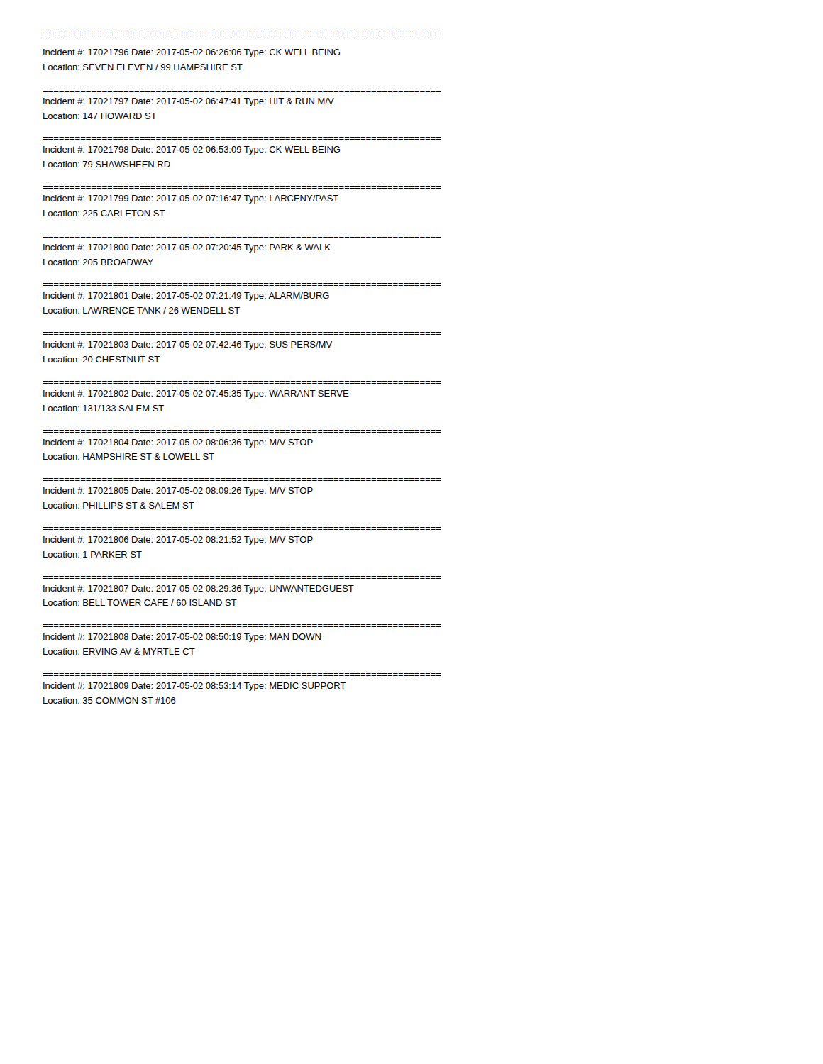==========================================================================
Incident #: 17021796 Date: 2017-05-02 06:26:06 Type: CK WELL BEING
Location: SEVEN ELEVEN / 99 HAMPSHIRE ST
==========================================================================
Incident #: 17021797 Date: 2017-05-02 06:47:41 Type: HIT & RUN M/V
Location: 147 HOWARD ST
==========================================================================
Incident #: 17021798 Date: 2017-05-02 06:53:09 Type: CK WELL BEING
Location: 79 SHAWSHEEN RD
==========================================================================
Incident #: 17021799 Date: 2017-05-02 07:16:47 Type: LARCENY/PAST
Location: 225 CARLETON ST
==========================================================================
Incident #: 17021800 Date: 2017-05-02 07:20:45 Type: PARK & WALK
Location: 205 BROADWAY
==========================================================================
Incident #: 17021801 Date: 2017-05-02 07:21:49 Type: ALARM/BURG
Location: LAWRENCE TANK / 26 WENDELL ST
==========================================================================
Incident #: 17021803 Date: 2017-05-02 07:42:46 Type: SUS PERS/MV
Location: 20 CHESTNUT ST
==========================================================================
Incident #: 17021802 Date: 2017-05-02 07:45:35 Type: WARRANT SERVE
Location: 131/133 SALEM ST
==========================================================================
Incident #: 17021804 Date: 2017-05-02 08:06:36 Type: M/V STOP
Location: HAMPSHIRE ST & LOWELL ST
==========================================================================
Incident #: 17021805 Date: 2017-05-02 08:09:26 Type: M/V STOP
Location: PHILLIPS ST & SALEM ST
==========================================================================
Incident #: 17021806 Date: 2017-05-02 08:21:52 Type: M/V STOP
Location: 1 PARKER ST
==========================================================================
Incident #: 17021807 Date: 2017-05-02 08:29:36 Type: UNWANTEDGUEST
Location: BELL TOWER CAFE / 60 ISLAND ST
==========================================================================
Incident #: 17021808 Date: 2017-05-02 08:50:19 Type: MAN DOWN
Location: ERVING AV & MYRTLE CT
==========================================================================
Incident #: 17021809 Date: 2017-05-02 08:53:14 Type: MEDIC SUPPORT
Location: 35 COMMON ST #106